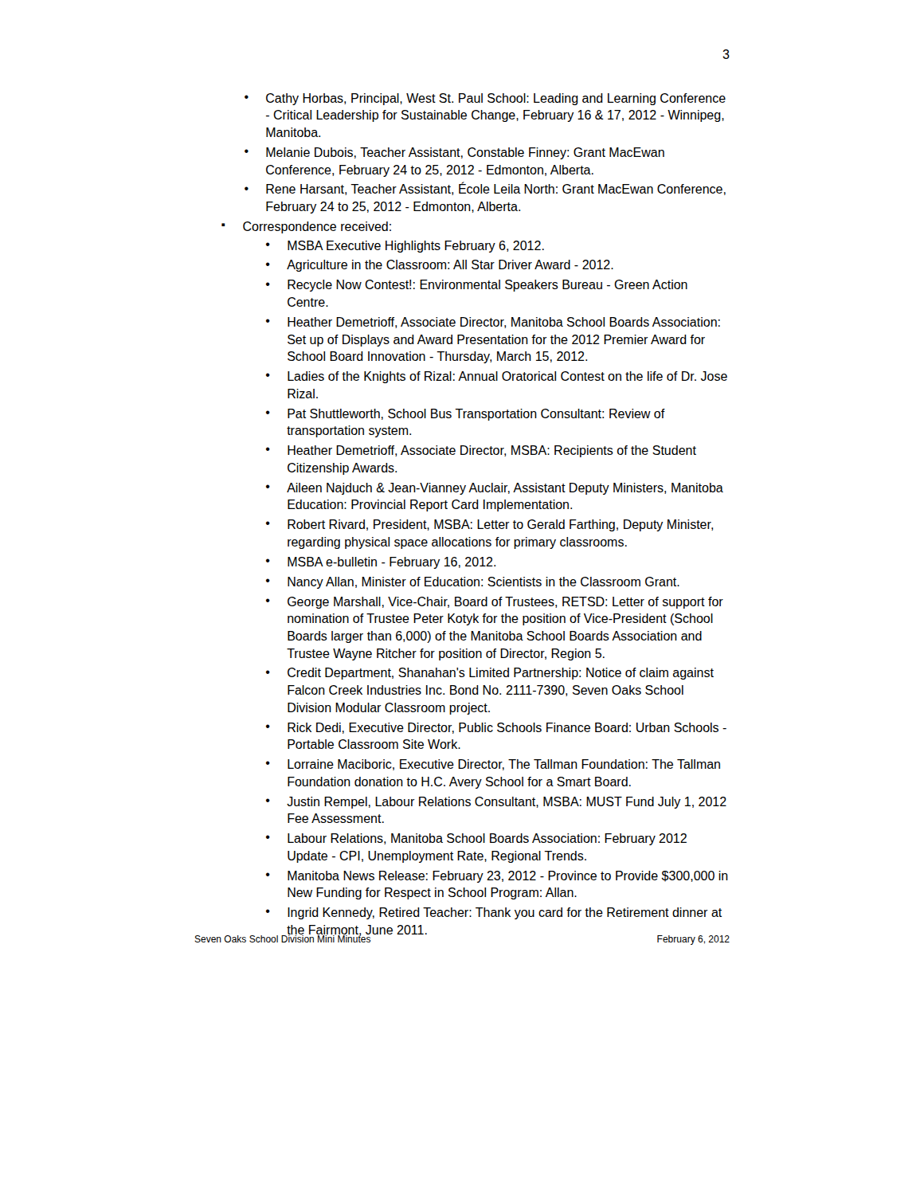3
Cathy Horbas, Principal, West St. Paul School: Leading and Learning Conference - Critical Leadership for Sustainable Change, February 16 & 17, 2012 - Winnipeg, Manitoba.
Melanie Dubois, Teacher Assistant, Constable Finney: Grant MacEwan Conference, February 24 to 25, 2012 - Edmonton, Alberta.
Rene Harsant, Teacher Assistant, École Leila North: Grant MacEwan Conference, February 24 to 25, 2012 - Edmonton, Alberta.
Correspondence received:
MSBA Executive Highlights February 6, 2012.
Agriculture in the Classroom: All Star Driver Award - 2012.
Recycle Now Contest!: Environmental Speakers Bureau - Green Action Centre.
Heather Demetrioff, Associate Director, Manitoba School Boards Association: Set up of Displays and Award Presentation for the 2012 Premier Award for School Board Innovation - Thursday, March 15, 2012.
Ladies of the Knights of Rizal: Annual Oratorical Contest on the life of Dr. Jose Rizal.
Pat Shuttleworth, School Bus Transportation Consultant: Review of transportation system.
Heather Demetrioff, Associate Director, MSBA: Recipients of the Student Citizenship Awards.
Aileen Najduch & Jean-Vianney Auclair, Assistant Deputy Ministers, Manitoba Education: Provincial Report Card Implementation.
Robert Rivard, President, MSBA: Letter to Gerald Farthing, Deputy Minister, regarding physical space allocations for primary classrooms.
MSBA e-bulletin - February 16, 2012.
Nancy Allan, Minister of Education: Scientists in the Classroom Grant.
George Marshall, Vice-Chair, Board of Trustees, RETSD: Letter of support for nomination of Trustee Peter Kotyk for the position of Vice-President (School Boards larger than 6,000) of the Manitoba School Boards Association and Trustee Wayne Ritcher for position of Director, Region 5.
Credit Department, Shanahan's Limited Partnership: Notice of claim against Falcon Creek Industries Inc. Bond No. 2111-7390, Seven Oaks School Division Modular Classroom project.
Rick Dedi, Executive Director, Public Schools Finance Board: Urban Schools - Portable Classroom Site Work.
Lorraine Maciboric, Executive Director, The Tallman Foundation: The Tallman Foundation donation to H.C. Avery School for a Smart Board.
Justin Rempel, Labour Relations Consultant, MSBA: MUST Fund July 1, 2012 Fee Assessment.
Labour Relations, Manitoba School Boards Association: February 2012 Update - CPI, Unemployment Rate, Regional Trends.
Manitoba News Release: February 23, 2012 - Province to Provide $300,000 in New Funding for Respect in School Program: Allan.
Ingrid Kennedy, Retired Teacher: Thank you card for the Retirement dinner at the Fairmont, June 2011.
Seven Oaks School Division Mini Minutes February 6, 2012